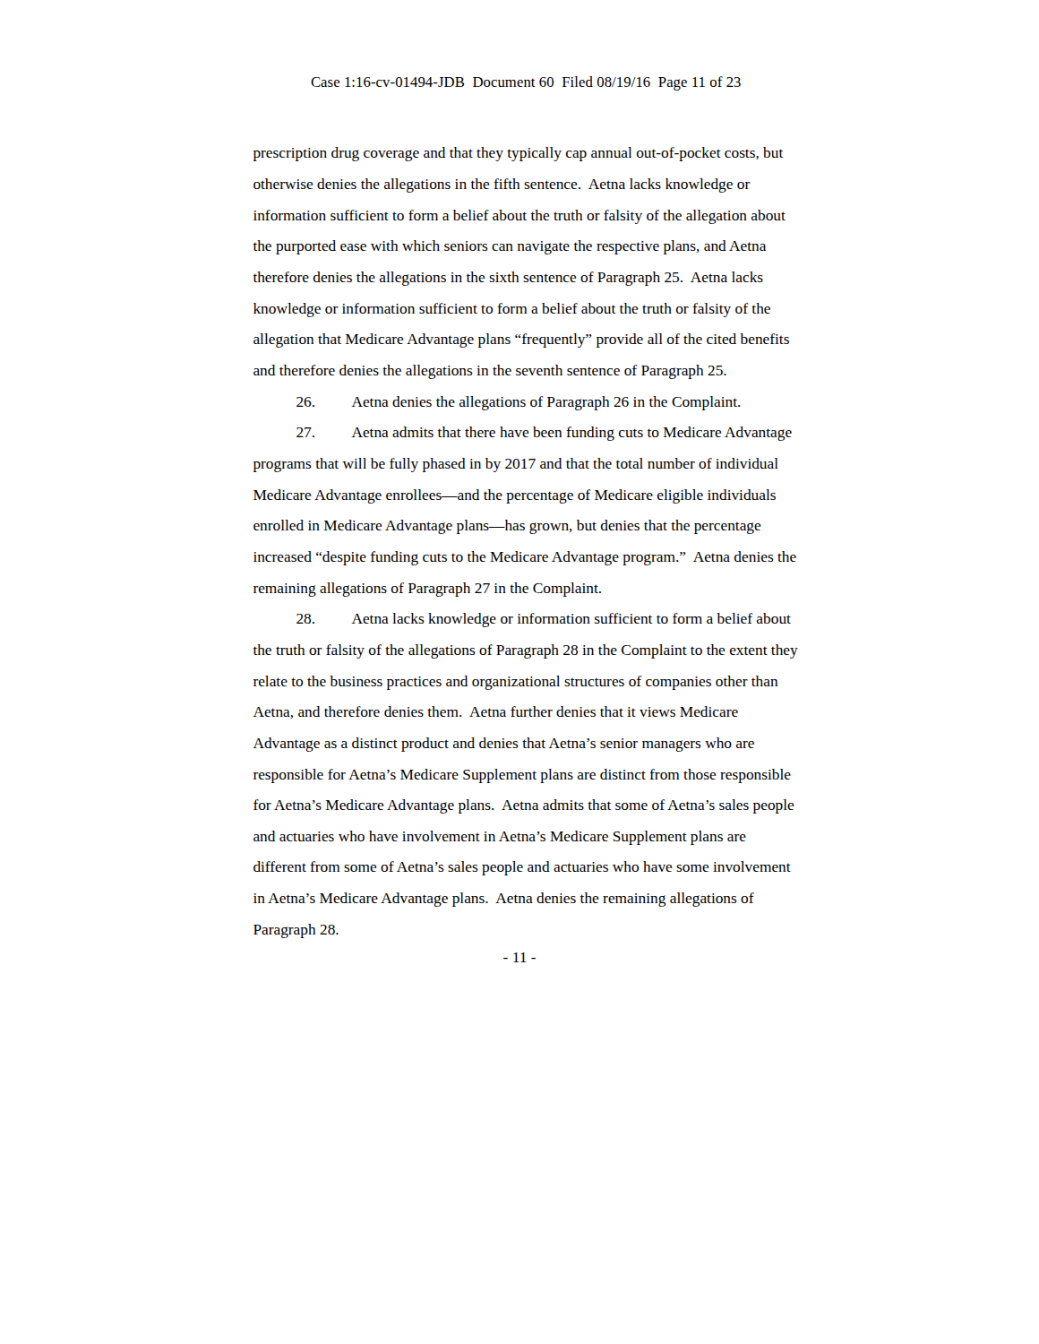Case 1:16-cv-01494-JDB Document 60 Filed 08/19/16 Page 11 of 23
prescription drug coverage and that they typically cap annual out-of-pocket costs, but otherwise denies the allegations in the fifth sentence. Aetna lacks knowledge or information sufficient to form a belief about the truth or falsity of the allegation about the purported ease with which seniors can navigate the respective plans, and Aetna therefore denies the allegations in the sixth sentence of Paragraph 25. Aetna lacks knowledge or information sufficient to form a belief about the truth or falsity of the allegation that Medicare Advantage plans “frequently” provide all of the cited benefits and therefore denies the allegations in the seventh sentence of Paragraph 25.
26. Aetna denies the allegations of Paragraph 26 in the Complaint.
27. Aetna admits that there have been funding cuts to Medicare Advantage programs that will be fully phased in by 2017 and that the total number of individual Medicare Advantage enrollees—and the percentage of Medicare eligible individuals enrolled in Medicare Advantage plans—has grown, but denies that the percentage increased “despite funding cuts to the Medicare Advantage program.” Aetna denies the remaining allegations of Paragraph 27 in the Complaint.
28. Aetna lacks knowledge or information sufficient to form a belief about the truth or falsity of the allegations of Paragraph 28 in the Complaint to the extent they relate to the business practices and organizational structures of companies other than Aetna, and therefore denies them. Aetna further denies that it views Medicare Advantage as a distinct product and denies that Aetna’s senior managers who are responsible for Aetna’s Medicare Supplement plans are distinct from those responsible for Aetna’s Medicare Advantage plans. Aetna admits that some of Aetna’s sales people and actuaries who have involvement in Aetna’s Medicare Supplement plans are different from some of Aetna’s sales people and actuaries who have some involvement in Aetna’s Medicare Advantage plans. Aetna denies the remaining allegations of Paragraph 28.
- 11 -